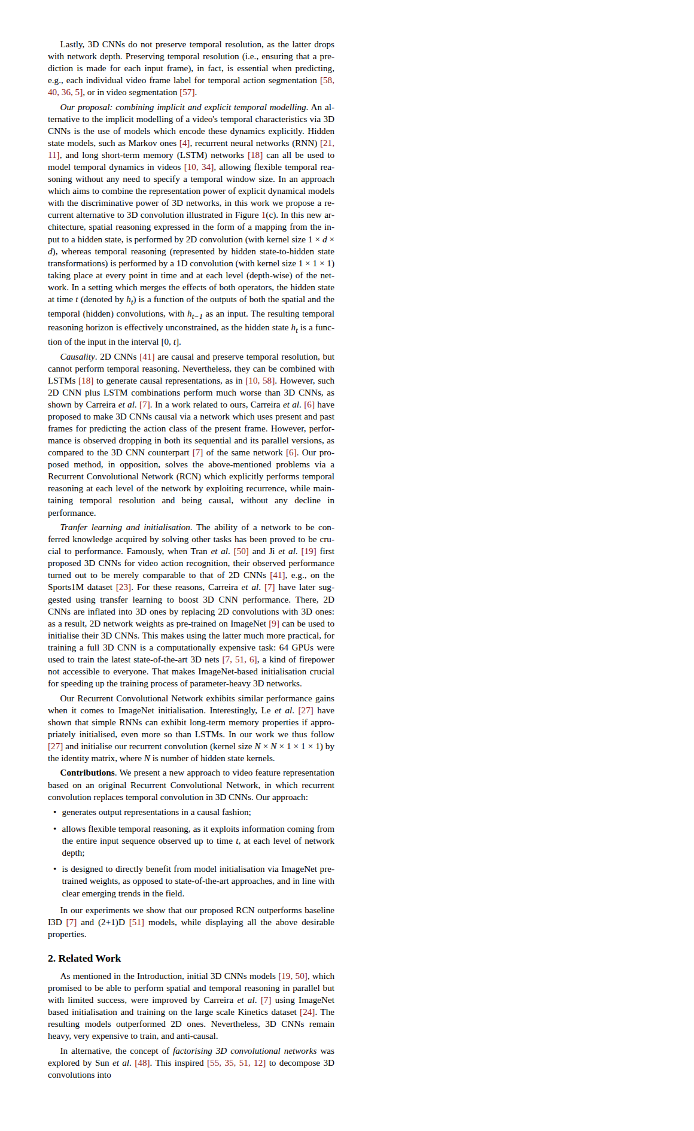Lastly, 3D CNNs do not preserve temporal resolution, as the latter drops with network depth. Preserving temporal resolution (i.e., ensuring that a prediction is made for each input frame), in fact, is essential when predicting, e.g., each individual video frame label for temporal action segmentation [58, 40, 36, 5], or in video segmentation [57].
Our proposal: combining implicit and explicit temporal modelling. An alternative to the implicit modelling of a video's temporal characteristics via 3D CNNs is the use of models which encode these dynamics explicitly. Hidden state models, such as Markov ones [4], recurrent neural networks (RNN) [21, 11], and long short-term memory (LSTM) networks [18] can all be used to model temporal dynamics in videos [10, 34], allowing flexible temporal reasoning without any need to specify a temporal window size. In an approach which aims to combine the representation power of explicit dynamical models with the discriminative power of 3D networks, in this work we propose a recurrent alternative to 3D convolution illustrated in Figure 1(c). In this new architecture, spatial reasoning expressed in the form of a mapping from the input to a hidden state, is performed by 2D convolution (with kernel size 1 × d × d), whereas temporal reasoning (represented by hidden state-to-hidden state transformations) is performed by a 1D convolution (with kernel size 1 × 1 × 1) taking place at every point in time and at each level (depth-wise) of the network. In a setting which merges the effects of both operators, the hidden state at time t (denoted by ht) is a function of the outputs of both the spatial and the temporal (hidden) convolutions, with ht−1 as an input. The resulting temporal reasoning horizon is effectively unconstrained, as the hidden state ht is a function of the input in the interval [0, t].
Causality. 2D CNNs [41] are causal and preserve temporal resolution, but cannot perform temporal reasoning. Nevertheless, they can be combined with LSTMs [18] to generate causal representations, as in [10, 58]. However, such 2D CNN plus LSTM combinations perform much worse than 3D CNNs, as shown by Carreira et al. [7]. In a work related to ours, Carreira et al. [6] have proposed to make 3D CNNs causal via a network which uses present and past frames for predicting the action class of the present frame. However, performance is observed dropping in both its sequential and its parallel versions, as compared to the 3D CNN counterpart [7] of the same network [6]. Our proposed method, in opposition, solves the above-mentioned problems via a Recurrent Convolutional Network (RCN) which explicitly performs temporal reasoning at each level of the network by exploiting recurrence, while maintaining temporal resolution and being causal, without any decline in performance.
Tranfer learning and initialisation. The ability of a network to be conferred knowledge acquired by solving other tasks has been proved to be crucial to performance. Famously, when Tran et al. [50] and Ji et al. [19] first proposed 3D CNNs for video action recognition, their observed performance turned out to be merely comparable to that of 2D CNNs [41], e.g., on the Sports1M dataset [23]. For these reasons, Carreira et al. [7] have later suggested using transfer learning to boost 3D CNN performance. There, 2D CNNs are inflated into 3D ones by replacing 2D convolutions with 3D ones: as a result, 2D network weights as pre-trained on ImageNet [9] can be used to initialise their 3D CNNs. This makes using the latter much more practical, for training a full 3D CNN is a computationally expensive task: 64 GPUs were used to train the latest state-of-the-art 3D nets [7, 51, 6], a kind of firepower not accessible to everyone. That makes ImageNet-based initialisation crucial for speeding up the training process of parameter-heavy 3D networks.
Our Recurrent Convolutional Network exhibits similar performance gains when it comes to ImageNet initialisation. Interestingly, Le et al. [27] have shown that simple RNNs can exhibit long-term memory properties if appropriately initialised, even more so than LSTMs. In our work we thus follow [27] and initialise our recurrent convolution (kernel size N × N × 1 × 1 × 1) by the identity matrix, where N is number of hidden state kernels.
Contributions. We present a new approach to video feature representation based on an original Recurrent Convolutional Network, in which recurrent convolution replaces temporal convolution in 3D CNNs. Our approach:
generates output representations in a causal fashion;
allows flexible temporal reasoning, as it exploits information coming from the entire input sequence observed up to time t, at each level of network depth;
is designed to directly benefit from model initialisation via ImageNet pre-trained weights, as opposed to state-of-the-art approaches, and in line with clear emerging trends in the field.
In our experiments we show that our proposed RCN outperforms baseline I3D [7] and (2+1)D [51] models, while displaying all the above desirable properties.
2. Related Work
As mentioned in the Introduction, initial 3D CNNs models [19, 50], which promised to be able to perform spatial and temporal reasoning in parallel but with limited success, were improved by Carreira et al. [7] using ImageNet based initialisation and training on the large scale Kinetics dataset [24]. The resulting models outperformed 2D ones. Nevertheless, 3D CNNs remain heavy, very expensive to train, and anti-causal.
In alternative, the concept of factorising 3D convolutional networks was explored by Sun et al. [48]. This inspired [55, 35, 51, 12] to decompose 3D convolutions into